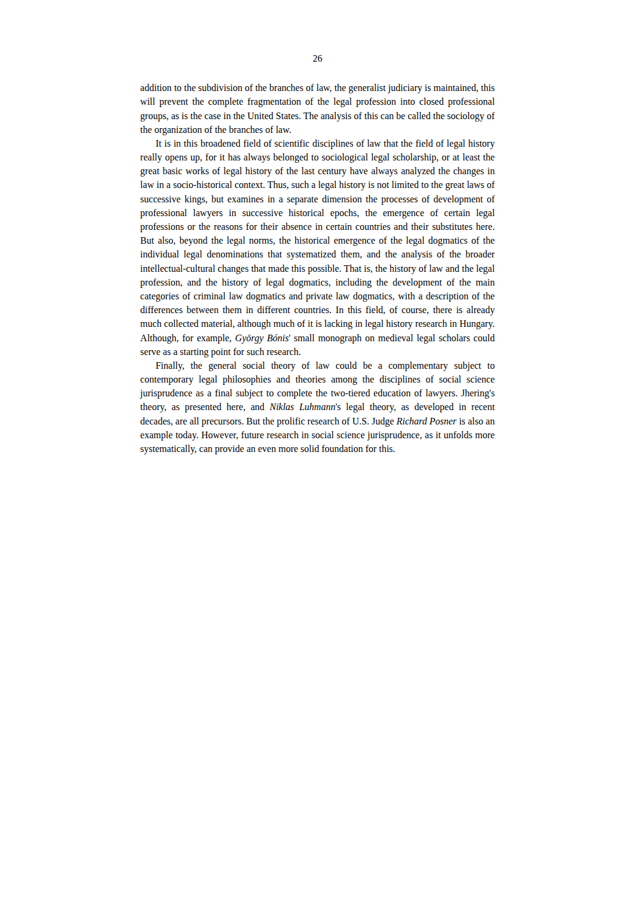26
addition to the subdivision of the branches of law, the generalist judiciary is maintained, this will prevent the complete fragmentation of the legal profession into closed professional groups, as is the case in the United States. The analysis of this can be called the sociology of the organization of the branches of law.
It is in this broadened field of scientific disciplines of law that the field of legal history really opens up, for it has always belonged to sociological legal scholarship, or at least the great basic works of legal history of the last century have always analyzed the changes in law in a socio-historical context. Thus, such a legal history is not limited to the great laws of successive kings, but examines in a separate dimension the processes of development of professional lawyers in successive historical epochs, the emergence of certain legal professions or the reasons for their absence in certain countries and their substitutes here. But also, beyond the legal norms, the historical emergence of the legal dogmatics of the individual legal denominations that systematized them, and the analysis of the broader intellectual-cultural changes that made this possible. That is, the history of law and the legal profession, and the history of legal dogmatics, including the development of the main categories of criminal law dogmatics and private law dogmatics, with a description of the differences between them in different countries. In this field, of course, there is already much collected material, although much of it is lacking in legal history research in Hungary. Although, for example, György Bónis' small monograph on medieval legal scholars could serve as a starting point for such research.
Finally, the general social theory of law could be a complementary subject to contemporary legal philosophies and theories among the disciplines of social science jurisprudence as a final subject to complete the two-tiered education of lawyers. Jhering's theory, as presented here, and Niklas Luhmann's legal theory, as developed in recent decades, are all precursors. But the prolific research of U.S. Judge Richard Posner is also an example today. However, future research in social science jurisprudence, as it unfolds more systematically, can provide an even more solid foundation for this.